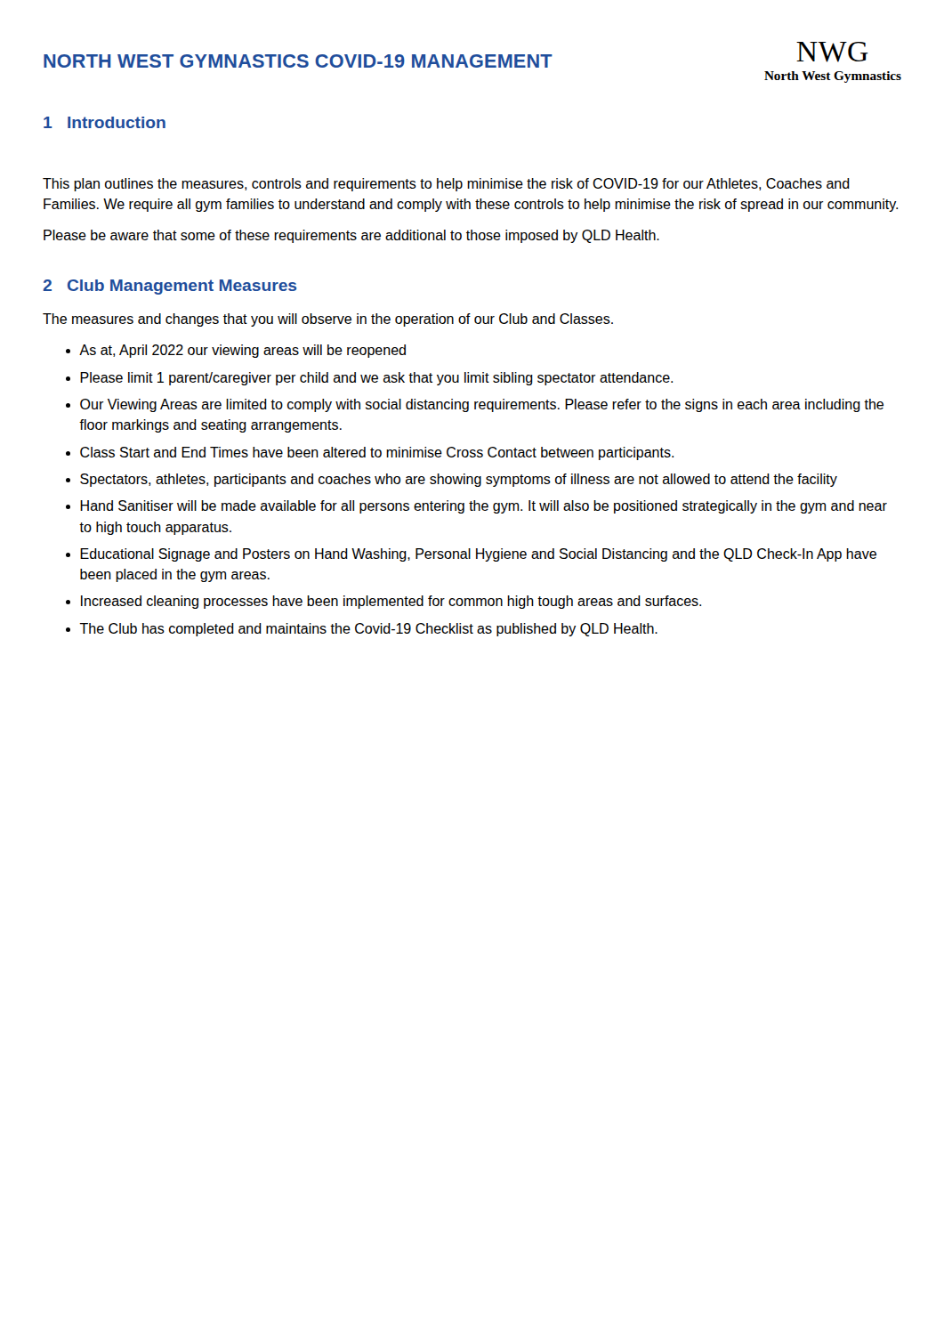NORTH WEST GYMNASTICS COVID-19 MANAGEMENT
NWG
North West Gymnastics
1 Introduction
This plan outlines the measures, controls and requirements to help minimise the risk of COVID-19 for our Athletes, Coaches and Families. We require all gym families to understand and comply with these controls to help minimise the risk of spread in our community.
Please be aware that some of these requirements are additional to those imposed by QLD Health.
2 Club Management Measures
The measures and changes that you will observe in the operation of our Club and Classes.
As at, April 2022 our viewing areas will be reopened
Please limit 1 parent/caregiver per child and we ask that you limit sibling spectator attendance.
Our Viewing Areas are limited to comply with social distancing requirements. Please refer to the signs in each area including the floor markings and seating arrangements.
Class Start and End Times have been altered to minimise Cross Contact between participants.
Spectators, athletes, participants and coaches who are showing symptoms of illness are not allowed to attend the facility
Hand Sanitiser will be made available for all persons entering the gym. It will also be positioned strategically in the gym and near to high touch apparatus.
Educational Signage and Posters on Hand Washing, Personal Hygiene and Social Distancing and the QLD Check-In App have been placed in the gym areas.
Increased cleaning processes have been implemented for common high tough areas and surfaces.
The Club has completed and maintains the Covid-19 Checklist as published by QLD Health.